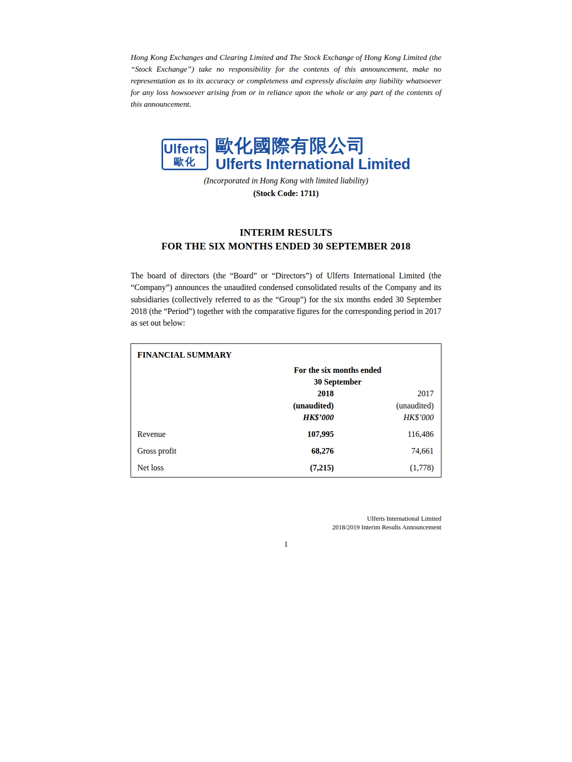Hong Kong Exchanges and Clearing Limited and The Stock Exchange of Hong Kong Limited (the “Stock Exchange”) take no responsibility for the contents of this announcement, make no representation as to its accuracy or completeness and expressly disclaim any liability whatsoever for any loss howsoever arising from or in reliance upon the whole or any part of the contents of this announcement.
Ulferts
歐化
歐化國際有限公司
Ulferts International Limited
(Incorporated in Hong Kong with limited liability)
(Stock Code: 1711)
INTERIM RESULTS
FOR THE SIX MONTHS ENDED 30 SEPTEMBER 2018
The board of directors (the “Board” or “Directors”) of Ulferts International Limited (the “Company”) announces the unaudited condensed consolidated results of the Company and its subsidiaries (collectively referred to as the “Group”) for the six months ended 30 September 2018 (the “Period”) together with the comparative figures for the corresponding period in 2017 as set out below:
| FINANCIAL SUMMARY |
| | For the six months ended 30 September |
| | 2018 | 2017 |
| | (unaudited) | (unaudited) |
| | HK$’000 | HK$’000 |
| Revenue | 107,995 | 116,486 |
| Gross profit | 68,276 | 74,661 |
| Net loss | (7,215) | (1,778) |
Ulferts International Limited
2018/2019 Interim Results Announcement
1